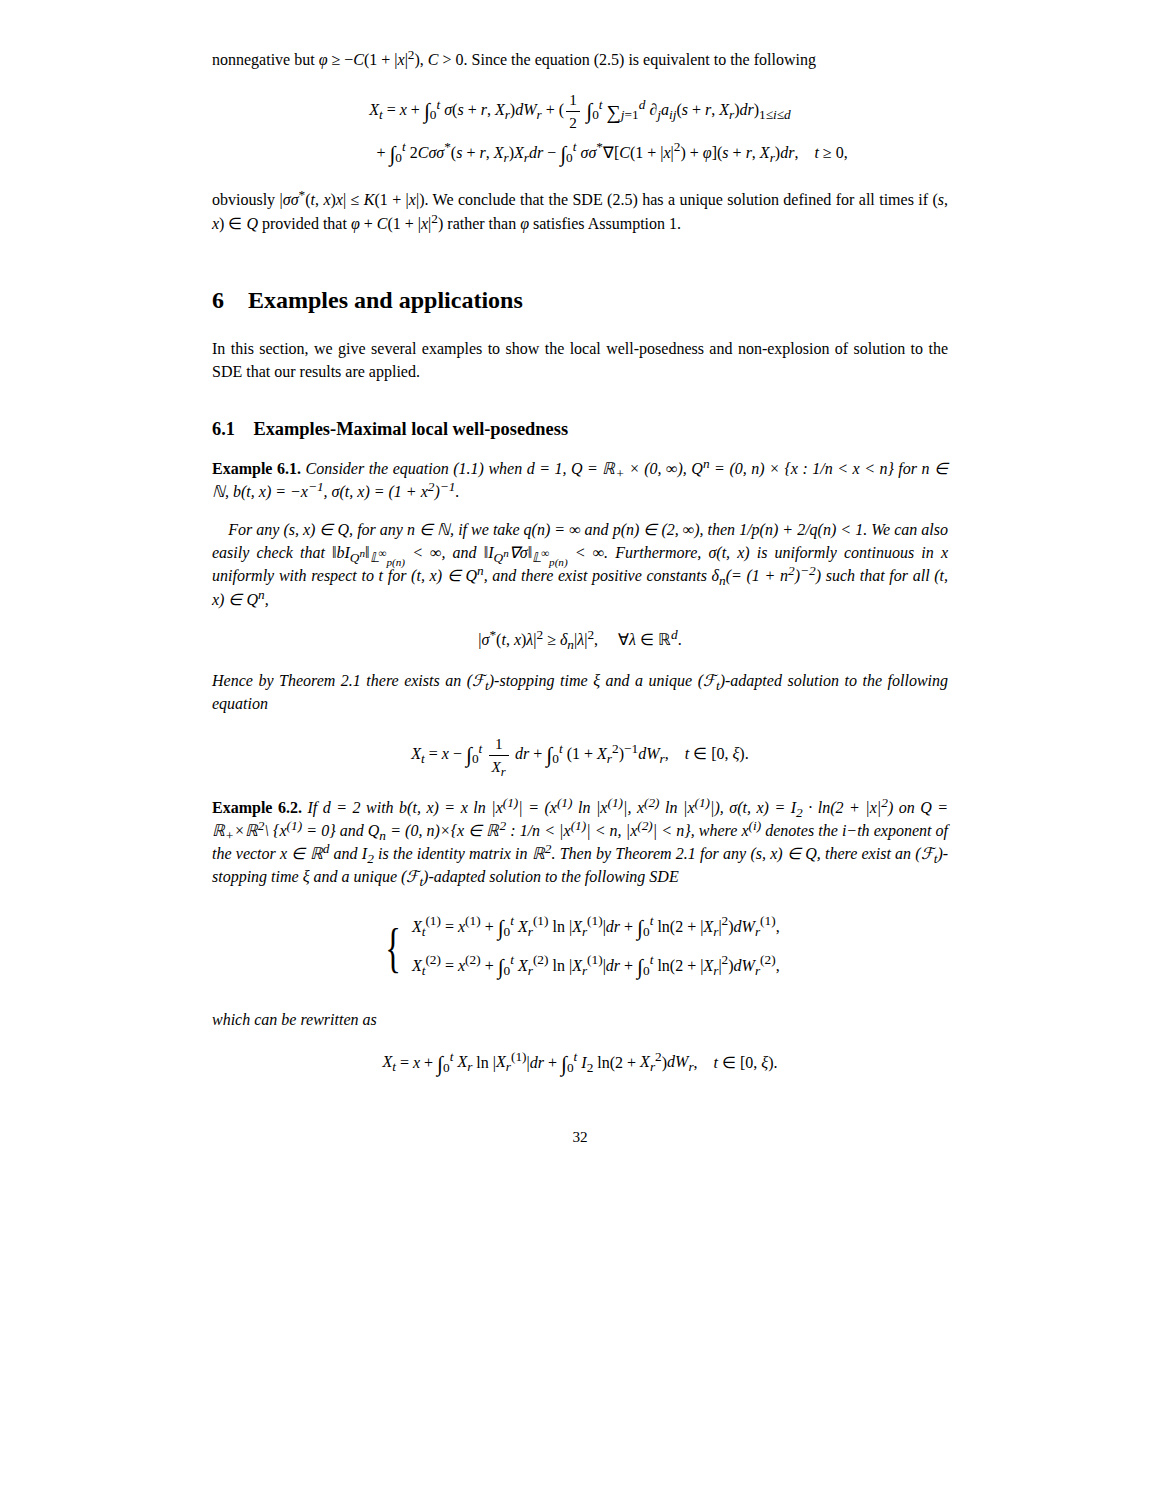nonnegative but φ ≥ −C(1 + |x|2), C > 0. Since the equation (2.5) is equivalent to the following
Xt = x + ∫0t σ(s + r, Xr)dWr + (12 ∫0t ∑j=1d ∂jaij(s + r, Xr)dr)1≤i≤d + ∫0t 2Cσσ*(s + r, Xr)Xrdr − ∫0t σσ*∇[C(1 + |x|2) + φ](s + r, Xr)dr, t ≥ 0,
obviously |σσ*(t, x)x| ≤ K(1 + |x|). We conclude that the SDE (2.5) has a unique solution defined for all times if (s, x) ∈ Q provided that φ + C(1 + |x|2) rather than φ satisfies Assumption 1.
6 Examples and applications
In this section, we give several examples to show the local well-posedness and non-explosion of solution to the SDE that our results are applied.
6.1 Examples-Maximal local well-posedness
Example 6.1. Consider the equation (1.1) when d = 1, Q = ℝ+ × (0, ∞), Qn = (0, n) × {x : 1/n < x < n} for n ∈ ℕ, b(t, x) = −x−1, σ(t, x) = (1 + x2)−1.
For any (s, x) ∈ Q, for any n ∈ ℕ, if we take q(n) = ∞ and p(n) ∈ (2, ∞), then 1/p(n) + 2/q(n) < 1. We can also easily check that ‖bIQn‖𝕃∞p(n) < ∞, and ‖IQn∇σ‖𝕃∞p(n) < ∞. Furthermore, σ(t, x) is uniformly continuous in x uniformly with respect to t for (t, x) ∈ Qn, and there exist positive constants δn(= (1 + n2)−2) such that for all (t, x) ∈ Qn,
|σ*(t, x)λ|2 ≥ δn|λ|2, ∀λ ∈ ℝd.
Hence by Theorem 2.1 there exists an (ℱt)-stopping time ξ and a unique (ℱt)-adapted solution to the following equation
Xt = x − ∫0t 1 Xr dr + ∫0t (1 + Xr2)−1dWr, t ∈ [0, ξ).
Example 6.2. If d = 2 with b(t, x) = x ln |x(1)| = (x(1) ln |x(1)|, x(2) ln |x(1)|), σ(t, x) = I2 · ln(2 + |x|2) on Q = ℝ+×ℝ2\ {x(1) = 0} and Qn = (0, n)×{x ∈ ℝ2 : 1/n < |x(1)| < n, |x(2)| < n}, where x(i) denotes the i−th exponent of the vector x ∈ ℝd and I2 is the identity matrix in ℝ2. Then by Theorem 2.1 for any (s, x) ∈ Q, there exist an (ℱt)-stopping time ξ and a unique (ℱt)-adapted solution to the following SDE
{ Xt(1) = x(1) + ∫0t Xr(1) ln |Xr(1)|dr + ∫0t ln(2 + |Xr|2)dWr(1), Xt(2) = x(2) + ∫0t Xr(2) ln |Xr(1)|dr + ∫0t ln(2 + |Xr|2)dWr(2),
which can be rewritten as
Xt = x + ∫0t Xr ln |Xr(1)|dr + ∫0t I2 ln(2 + Xr2)dWr, t ∈ [0, ξ).
32